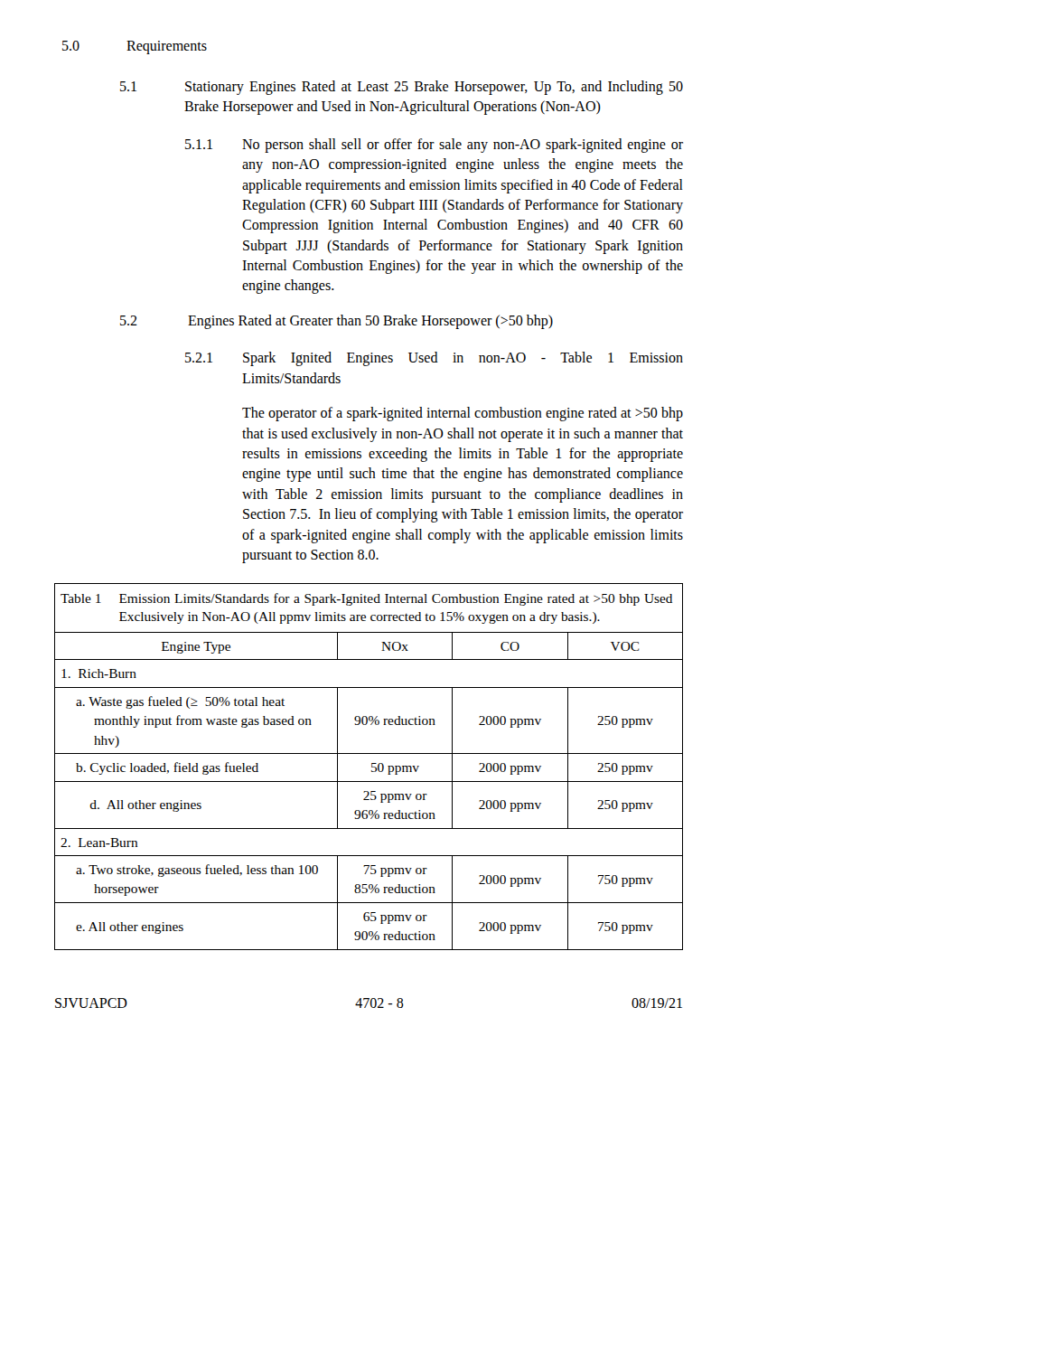5.0
Requirements
5.1
Stationary Engines Rated at Least 25 Brake Horsepower, Up To, and Including 50 Brake Horsepower and Used in Non-Agricultural Operations (Non-AO)
5.1.1
No person shall sell or offer for sale any non-AO spark-ignited engine or any non-AO compression-ignited engine unless the engine meets the applicable requirements and emission limits specified in 40 Code of Federal Regulation (CFR) 60 Subpart IIII (Standards of Performance for Stationary Compression Ignition Internal Combustion Engines) and 40 CFR 60 Subpart JJJJ (Standards of Performance for Stationary Spark Ignition Internal Combustion Engines) for the year in which the ownership of the engine changes.
5.2
Engines Rated at Greater than 50 Brake Horsepower (>50 bhp)
5.2.1
Spark Ignited Engines Used in non-AO - Table 1 Emission Limits/Standards
The operator of a spark-ignited internal combustion engine rated at >50 bhp that is used exclusively in non-AO shall not operate it in such a manner that results in emissions exceeding the limits in Table 1 for the appropriate engine type until such time that the engine has demonstrated compliance with Table 2 emission limits pursuant to the compliance deadlines in Section 7.5. In lieu of complying with Table 1 emission limits, the operator of a spark-ignited engine shall comply with the applicable emission limits pursuant to Section 8.0.
| Table 1 Emission Limits/Standards for a Spark-Ignited Internal Combustion Engine rated at >50 bhp Used Exclusively in Non-AO (All ppmv limits are corrected to 15% oxygen on a dry basis.). |
| Engine Type | NOx | CO | VOC |
| 1. Rich-Burn |
| a. Waste gas fueled (≥ 50% total heat monthly input from waste gas based on hhv) | 90% reduction | 2000 ppmv | 250 ppmv |
| b. Cyclic loaded, field gas fueled | 50 ppmv | 2000 ppmv | 250 ppmv |
| d. All other engines | 25 ppmv or 96% reduction | 2000 ppmv | 250 ppmv |
| 2. Lean-Burn |
| a. Two stroke, gaseous fueled, less than 100 horsepower | 75 ppmv or 85% reduction | 2000 ppmv | 750 ppmv |
| e. All other engines | 65 ppmv or 90% reduction | 2000 ppmv | 750 ppmv |
SJVUAPCD
4702 - 8
08/19/21